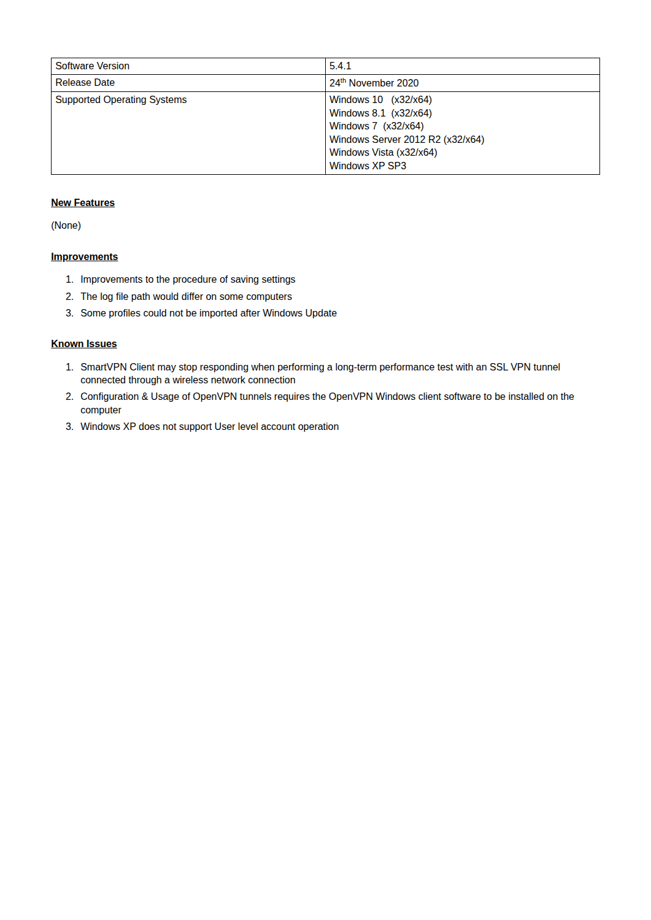| Software Version | 5.4.1 |
| Release Date | 24 th November 2020 |
| Supported Operating Systems | Windows 10 (x32/x64) Windows 8.1 (x32/x64) Windows 7 (x32/x64) Windows Server 2012 R2 (x32/x64) Windows Vista (x32/x64) Windows XP SP3 |
New Features
(None)
Improvements
Improvements to the procedure of saving settings
The log file path would differ on some computers
Some profiles could not be imported after Windows Update
Known Issues
SmartVPN Client may stop responding when performing a long-term performance test with an SSL VPN tunnel connected through a wireless network connection
Configuration & Usage of OpenVPN tunnels requires the OpenVPN Windows client software to be installed on the computer
Windows XP does not support User level account operation